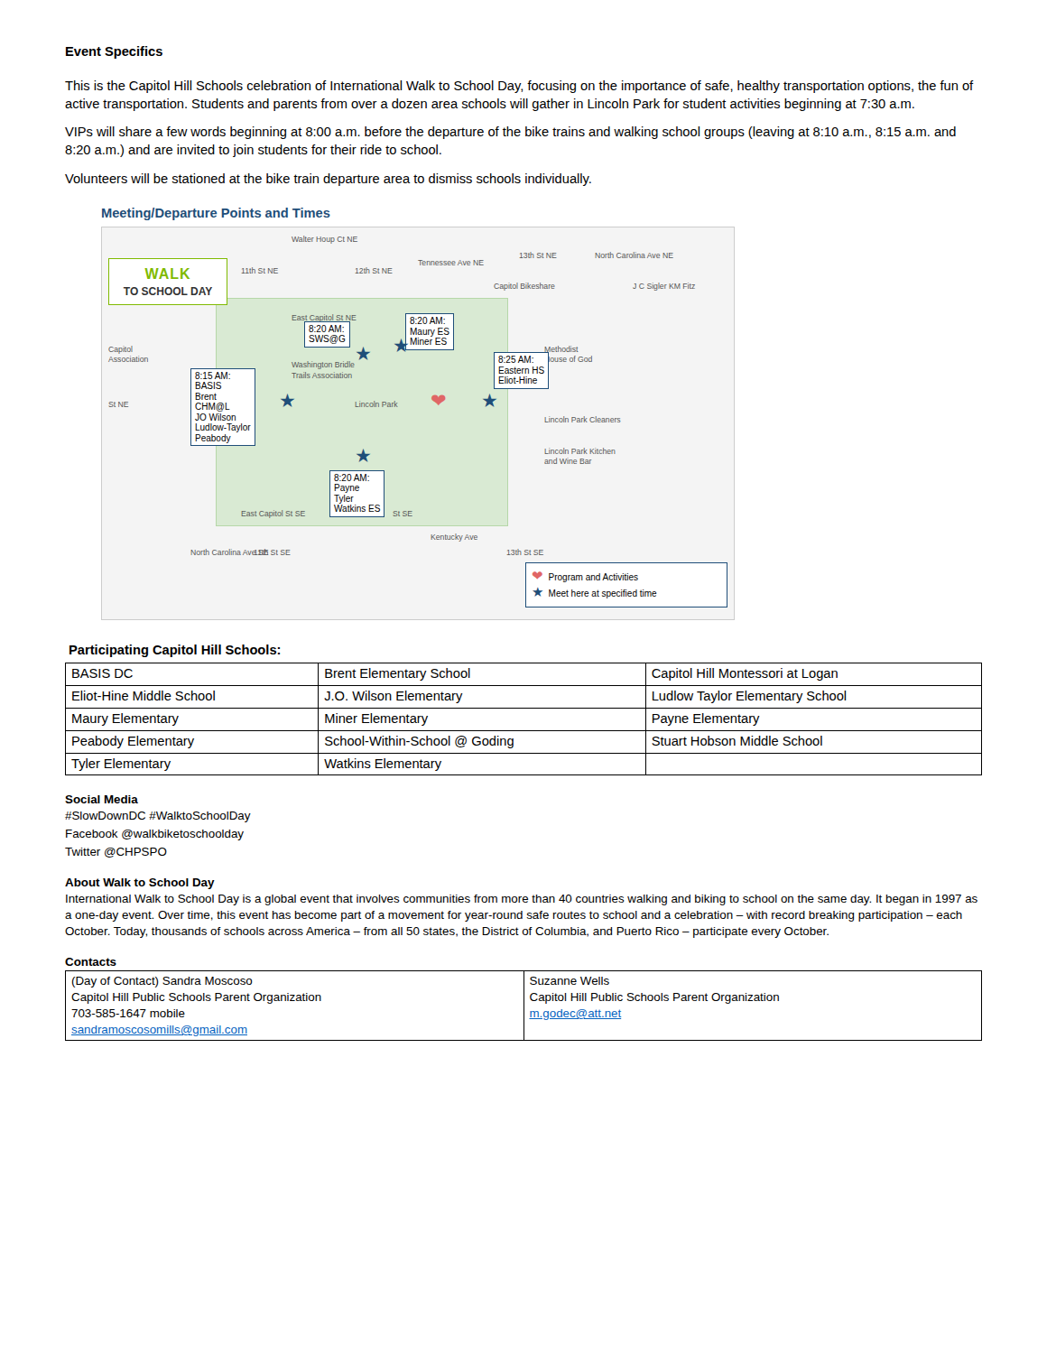Event Specifics
This is the Capitol Hill Schools celebration of International Walk to School Day, focusing on the importance of safe, healthy transportation options, the fun of active transportation. Students and parents from over a dozen area schools will gather in Lincoln Park for student activities beginning at 7:30 a.m.
VIPs will share a few words beginning at 8:00 a.m. before the departure of the bike trains and walking school groups (leaving at 8:10 a.m., 8:15 a.m. and 8:20 a.m.) and are invited to join students for their ride to school.
Volunteers will be stationed at the bike train departure area to dismiss schools individually.
Meeting/Departure Points and Times
WALK TO SCHOOL DAY
Walter Houp Ct NE
11th St NE
12th St NE
Tennessee Ave NE
13th St NE
North Carolina Ave NE
Capitol Bikeshare
J C Sigler KM Fitz
Capitol
Association
St NE
Lincoln Park
East Capitol St NE
Methodist
House of God
Lincoln Park Cleaners
Lincoln Park Kitchen
and Wine Bar
East Capitol St SE
St SE
Kentucky Ave
North Carolina Ave SE
11th St SE
13th St SE
Washington Bridle
Trails Association
8:20 AM:
SWS@G
8:20 AM:
Maury ES
Miner ES
8:25 AM:
Eastern HS
Eliot-Hine
8:15 AM:
BASIS
Brent
CHM@L
JO Wilson
Ludlow-Taylor
Peabody
8:20 AM:
Payne
Tyler
Watkins ES
★
★
★
★
★
❤
❤ Program and Activities
★ Meet here at specified time
Participating Capitol Hill Schools:
| BASIS DC | Brent Elementary School | Capitol Hill Montessori at Logan |
| Eliot-Hine Middle School | J.O. Wilson Elementary | Ludlow Taylor Elementary School |
| Maury Elementary | Miner Elementary | Payne Elementary |
| Peabody Elementary | School-Within-School @ Goding | Stuart Hobson Middle School |
| Tyler Elementary | Watkins Elementary | |
Social Media
#SlowDownDC #WalktoSchoolDay
Facebook @walkbiketoschoolday
Twitter @CHPSPO
About Walk to School Day
International Walk to School Day is a global event that involves communities from more than 40 countries walking and biking to school on the same day. It began in 1997 as a one-day event. Over time, this event has become part of a movement for year-round safe routes to school and a celebration – with record breaking participation – each October. Today, thousands of schools across America – from all 50 states, the District of Columbia, and Puerto Rico – participate every October.
Contacts
| (Day of Contact) Sandra Moscoso Capitol Hill Public Schools Parent Organization 703-585-1647 mobile sandramoscosomills@gmail.com | Suzanne Wells Capitol Hill Public Schools Parent Organization m.godec@att.net |